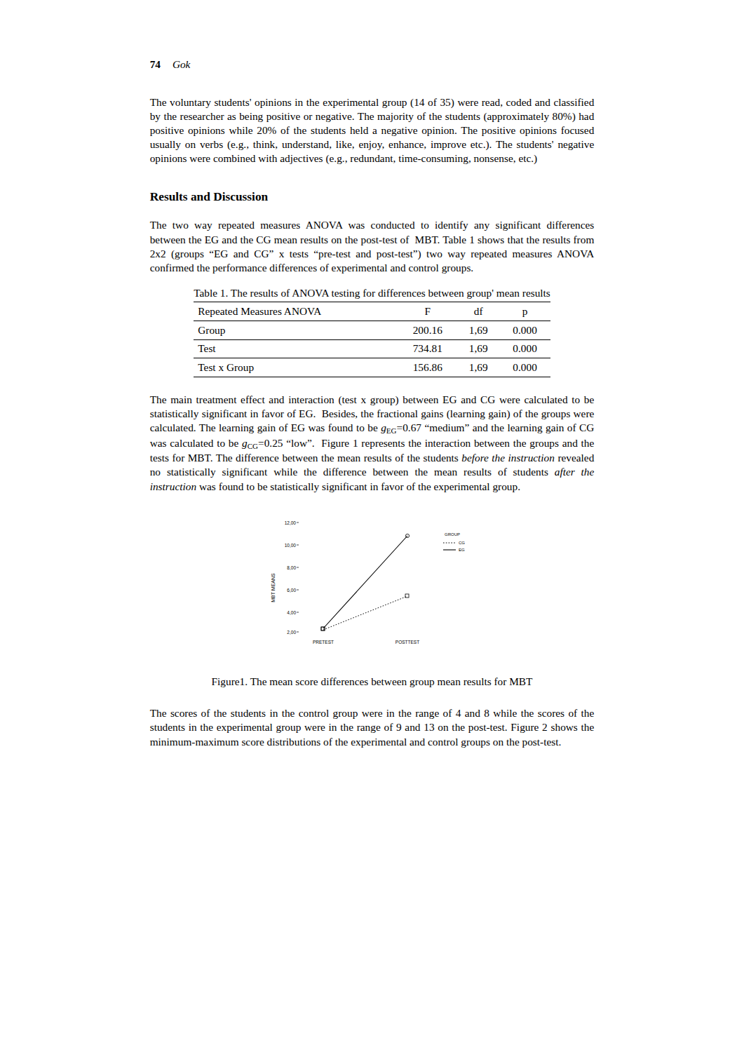74 Gok
The voluntary students' opinions in the experimental group (14 of 35) were read, coded and classified by the researcher as being positive or negative. The majority of the students (approximately 80%) had positive opinions while 20% of the students held a negative opinion. The positive opinions focused usually on verbs (e.g., think, understand, like, enjoy, enhance, improve etc.). The students' negative opinions were combined with adjectives (e.g., redundant, time-consuming, nonsense, etc.)
Results and Discussion
The two way repeated measures ANOVA was conducted to identify any significant differences between the EG and the CG mean results on the post-test of MBT. Table 1 shows that the results from 2x2 (groups “EG and CG” x tests “pre-test and post-test”) two way repeated measures ANOVA confirmed the performance differences of experimental and control groups.
Table 1. The results of ANOVA testing for differences between group' mean results
| Repeated Measures ANOVA | F | df | p |
| --- | --- | --- | --- |
| Group | 200.16 | 1,69 | 0.000 |
| Test | 734.81 | 1,69 | 0.000 |
| Test x Group | 156.86 | 1,69 | 0.000 |
The main treatment effect and interaction (test x group) between EG and CG were calculated to be statistically significant in favor of EG. Besides, the fractional gains (learning gain) of the groups were calculated. The learning gain of EG was found to be gEG=0.67 “medium” and the learning gain of CG was calculated to be gCG=0.25 “low”. Figure 1 represents the interaction between the groups and the tests for MBT. The difference between the mean results of the students before the instruction revealed no statistically significant while the difference between the mean results of students after the instruction was found to be statistically significant in favor of the experimental group.
12,00 10,00 8,00 6,00 4,00 2,00 MBT MEANS PRETEST POSTTEST GROUP CG EG
Figure1. The mean score differences between group mean results for MBT
The scores of the students in the control group were in the range of 4 and 8 while the scores of the students in the experimental group were in the range of 9 and 13 on the post-test. Figure 2 shows the minimum-maximum score distributions of the experimental and control groups on the post-test.